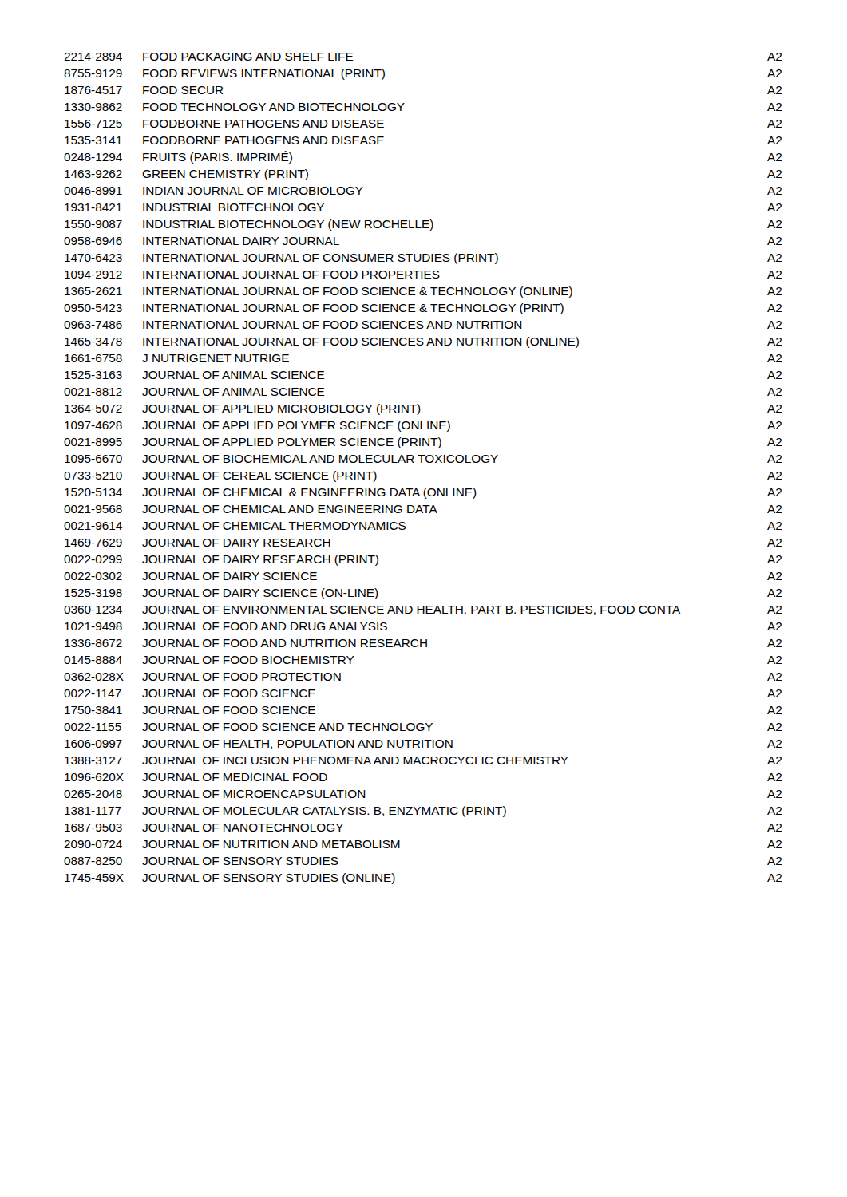| 2214-2894 | FOOD PACKAGING AND SHELF LIFE | A2 |
| 8755-9129 | FOOD REVIEWS INTERNATIONAL (PRINT) | A2 |
| 1876-4517 | FOOD SECUR | A2 |
| 1330-9862 | FOOD TECHNOLOGY AND BIOTECHNOLOGY | A2 |
| 1556-7125 | FOODBORNE PATHOGENS AND DISEASE | A2 |
| 1535-3141 | FOODBORNE PATHOGENS AND DISEASE | A2 |
| 0248-1294 | FRUITS (PARIS. IMPRIMÉ) | A2 |
| 1463-9262 | GREEN CHEMISTRY (PRINT) | A2 |
| 0046-8991 | INDIAN JOURNAL OF MICROBIOLOGY | A2 |
| 1931-8421 | INDUSTRIAL BIOTECHNOLOGY | A2 |
| 1550-9087 | INDUSTRIAL BIOTECHNOLOGY (NEW ROCHELLE) | A2 |
| 0958-6946 | INTERNATIONAL DAIRY JOURNAL | A2 |
| 1470-6423 | INTERNATIONAL JOURNAL OF CONSUMER STUDIES (PRINT) | A2 |
| 1094-2912 | INTERNATIONAL JOURNAL OF FOOD PROPERTIES | A2 |
| 1365-2621 | INTERNATIONAL JOURNAL OF FOOD SCIENCE & TECHNOLOGY (ONLINE) | A2 |
| 0950-5423 | INTERNATIONAL JOURNAL OF FOOD SCIENCE & TECHNOLOGY (PRINT) | A2 |
| 0963-7486 | INTERNATIONAL JOURNAL OF FOOD SCIENCES AND NUTRITION | A2 |
| 1465-3478 | INTERNATIONAL JOURNAL OF FOOD SCIENCES AND NUTRITION (ONLINE) | A2 |
| 1661-6758 | J NUTRIGENET NUTRIGE | A2 |
| 1525-3163 | JOURNAL OF ANIMAL SCIENCE | A2 |
| 0021-8812 | JOURNAL OF ANIMAL SCIENCE | A2 |
| 1364-5072 | JOURNAL OF APPLIED MICROBIOLOGY (PRINT) | A2 |
| 1097-4628 | JOURNAL OF APPLIED POLYMER SCIENCE (ONLINE) | A2 |
| 0021-8995 | JOURNAL OF APPLIED POLYMER SCIENCE (PRINT) | A2 |
| 1095-6670 | JOURNAL OF BIOCHEMICAL AND MOLECULAR TOXICOLOGY | A2 |
| 0733-5210 | JOURNAL OF CEREAL SCIENCE (PRINT) | A2 |
| 1520-5134 | JOURNAL OF CHEMICAL & ENGINEERING DATA (ONLINE) | A2 |
| 0021-9568 | JOURNAL OF CHEMICAL AND ENGINEERING DATA | A2 |
| 0021-9614 | JOURNAL OF CHEMICAL THERMODYNAMICS | A2 |
| 1469-7629 | JOURNAL OF DAIRY RESEARCH | A2 |
| 0022-0299 | JOURNAL OF DAIRY RESEARCH (PRINT) | A2 |
| 0022-0302 | JOURNAL OF DAIRY SCIENCE | A2 |
| 1525-3198 | JOURNAL OF DAIRY SCIENCE (ON-LINE) | A2 |
| 0360-1234 | JOURNAL OF ENVIRONMENTAL SCIENCE AND HEALTH. PART B. PESTICIDES, FOOD CONTA | A2 |
| 1021-9498 | JOURNAL OF FOOD AND DRUG ANALYSIS | A2 |
| 1336-8672 | JOURNAL OF FOOD AND NUTRITION RESEARCH | A2 |
| 0145-8884 | JOURNAL OF FOOD BIOCHEMISTRY | A2 |
| 0362-028X | JOURNAL OF FOOD PROTECTION | A2 |
| 0022-1147 | JOURNAL OF FOOD SCIENCE | A2 |
| 1750-3841 | JOURNAL OF FOOD SCIENCE | A2 |
| 0022-1155 | JOURNAL OF FOOD SCIENCE AND TECHNOLOGY | A2 |
| 1606-0997 | JOURNAL OF HEALTH, POPULATION AND NUTRITION | A2 |
| 1388-3127 | JOURNAL OF INCLUSION PHENOMENA AND MACROCYCLIC CHEMISTRY | A2 |
| 1096-620X | JOURNAL OF MEDICINAL FOOD | A2 |
| 0265-2048 | JOURNAL OF MICROENCAPSULATION | A2 |
| 1381-1177 | JOURNAL OF MOLECULAR CATALYSIS. B, ENZYMATIC (PRINT) | A2 |
| 1687-9503 | JOURNAL OF NANOTECHNOLOGY | A2 |
| 2090-0724 | JOURNAL OF NUTRITION AND METABOLISM | A2 |
| 0887-8250 | JOURNAL OF SENSORY STUDIES | A2 |
| 1745-459X | JOURNAL OF SENSORY STUDIES (ONLINE) | A2 |